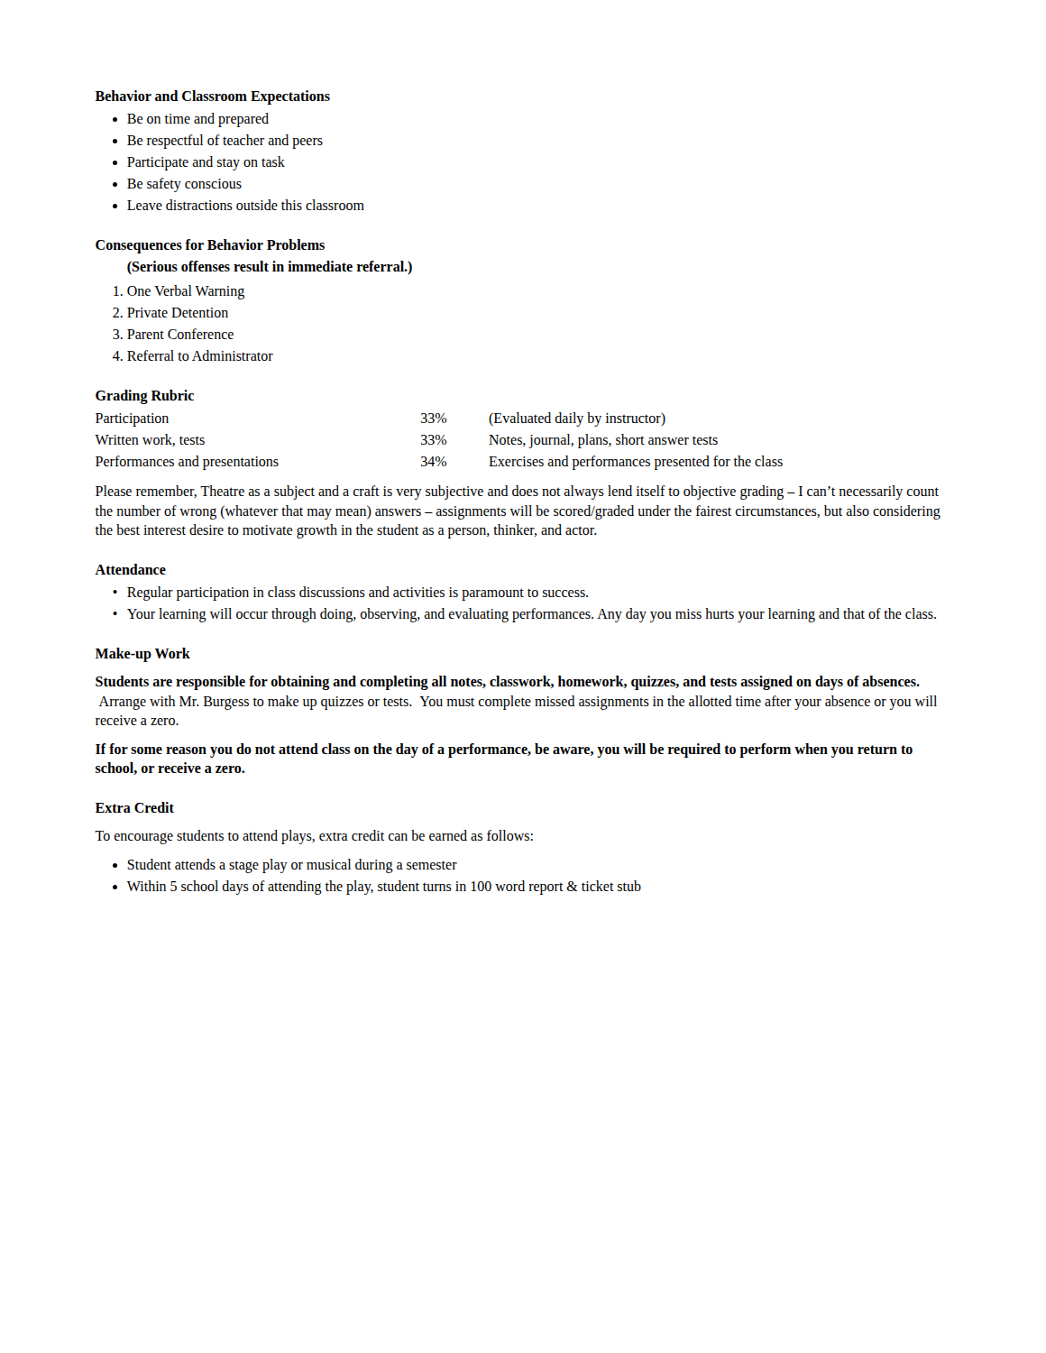Behavior and Classroom Expectations
Be on time and prepared
Be respectful of teacher and peers
Participate and stay on task
Be safety conscious
Leave distractions outside this classroom
Consequences for Behavior Problems
(Serious offenses result in immediate referral.)
One Verbal Warning
Private Detention
Parent Conference
Referral to Administrator
Grading Rubric
| Participation | 33% | (Evaluated daily by instructor) |
| Written work, tests | 33% | Notes, journal, plans, short answer tests |
| Performances and presentations | 34% | Exercises and performances presented for the class |
Please remember, Theatre as a subject and a craft is very subjective and does not always lend itself to objective grading – I can’t necessarily count the number of wrong (whatever that may mean) answers – assignments will be scored/graded under the fairest circumstances, but also considering the best interest desire to motivate growth in the student as a person, thinker, and actor.
Attendance
Regular participation in class discussions and activities is paramount to success.
Your learning will occur through doing, observing, and evaluating performances. Any day you miss hurts your learning and that of the class.
Make-up Work
Students are responsible for obtaining and completing all notes, classwork, homework, quizzes, and tests assigned on days of absences. Arrange with Mr. Burgess to make up quizzes or tests. You must complete missed assignments in the allotted time after your absence or you will receive a zero.
If for some reason you do not attend class on the day of a performance, be aware, you will be required to perform when you return to school, or receive a zero.
Extra Credit
To encourage students to attend plays, extra credit can be earned as follows:
Student attends a stage play or musical during a semester
Within 5 school days of attending the play, student turns in 100 word report & ticket stub